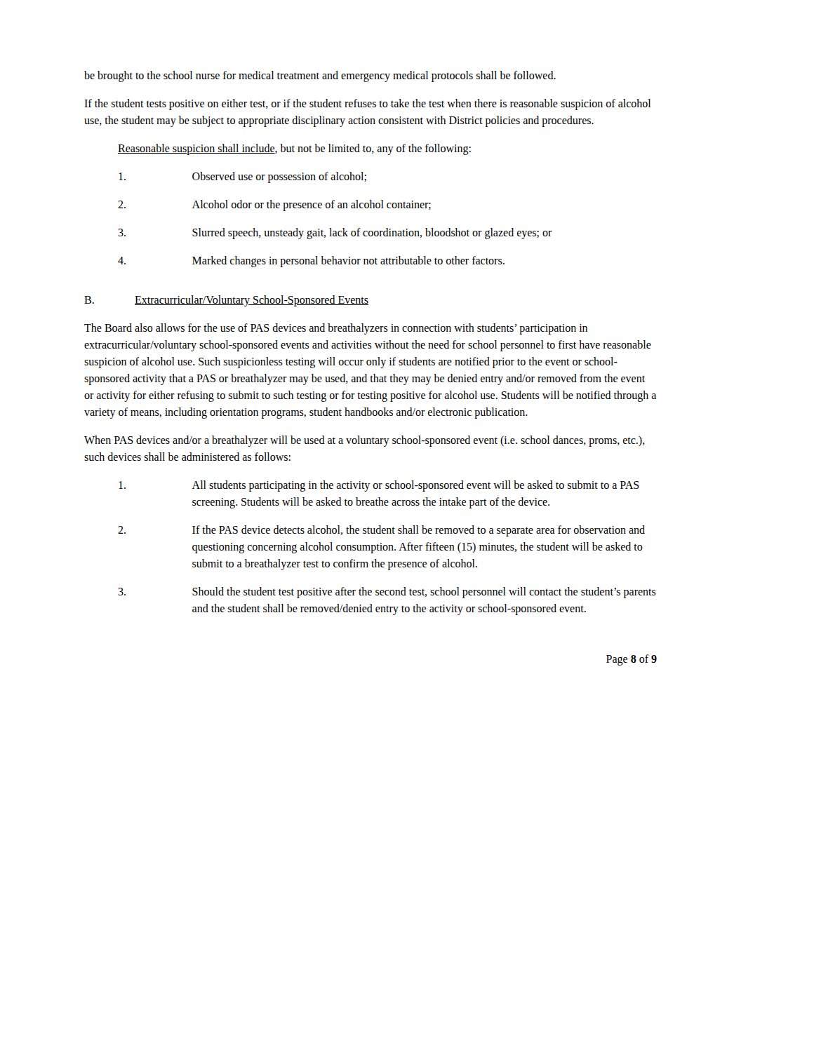be brought to the school nurse for medical treatment and emergency medical protocols shall be followed.
If the student tests positive on either test, or if the student refuses to take the test when there is reasonable suspicion of alcohol use, the student may be subject to appropriate disciplinary action consistent with District policies and procedures.
Reasonable suspicion shall include, but not be limited to, any of the following:
Observed use or possession of alcohol;
Alcohol odor or the presence of an alcohol container;
Slurred speech, unsteady gait, lack of coordination, bloodshot or glazed eyes; or
Marked changes in personal behavior not attributable to other factors.
B. Extracurricular/Voluntary School-Sponsored Events
The Board also allows for the use of PAS devices and breathalyzers in connection with students’ participation in extracurricular/voluntary school-sponsored events and activities without the need for school personnel to first have reasonable suspicion of alcohol use. Such suspicionless testing will occur only if students are notified prior to the event or school-sponsored activity that a PAS or breathalyzer may be used, and that they may be denied entry and/or removed from the event or activity for either refusing to submit to such testing or for testing positive for alcohol use. Students will be notified through a variety of means, including orientation programs, student handbooks and/or electronic publication.
When PAS devices and/or a breathalyzer will be used at a voluntary school-sponsored event (i.e. school dances, proms, etc.), such devices shall be administered as follows:
All students participating in the activity or school-sponsored event will be asked to submit to a PAS screening. Students will be asked to breathe across the intake part of the device.
If the PAS device detects alcohol, the student shall be removed to a separate area for observation and questioning concerning alcohol consumption. After fifteen (15) minutes, the student will be asked to submit to a breathalyzer test to confirm the presence of alcohol.
Should the student test positive after the second test, school personnel will contact the student’s parents and the student shall be removed/denied entry to the activity or school-sponsored event.
Page 8 of 9